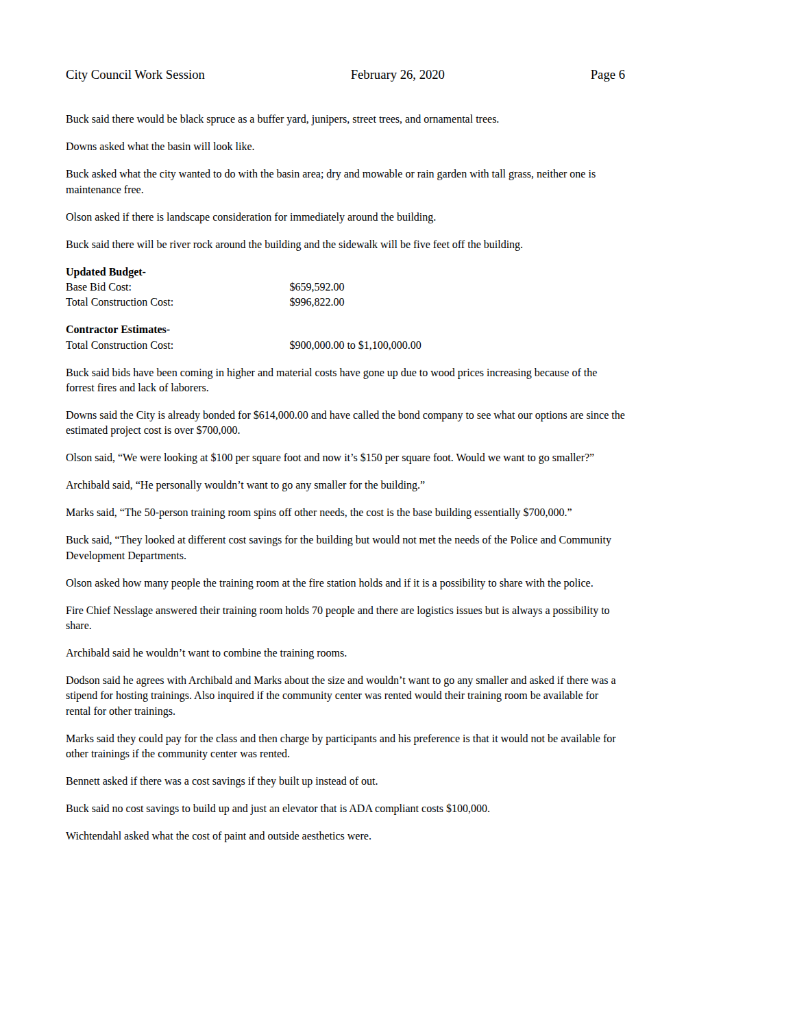City Council Work Session
February 26, 2020
Page 6
Buck said there would be black spruce as a buffer yard, junipers, street trees, and ornamental trees.
Downs asked what the basin will look like.
Buck asked what the city wanted to do with the basin area; dry and mowable or rain garden with tall grass, neither one is maintenance free.
Olson asked if there is landscape consideration for immediately around the building.
Buck said there will be river rock around the building and the sidewalk will be five feet off the building.
Updated Budget-
| Base Bid Cost: | $659,592.00 |
| Total Construction Cost: | $996,822.00 |
Contractor Estimates-
| Total Construction Cost: | $900,000.00 to $1,100,000.00 |
Buck said bids have been coming in higher and material costs have gone up due to wood prices increasing because of the forrest fires and lack of laborers.
Downs said the City is already bonded for $614,000.00 and have called the bond company to see what our options are since the estimated project cost is over $700,000.
Olson said, “We were looking at $100 per square foot and now it’s $150 per square foot. Would we want to go smaller?”
Archibald said, “He personally wouldn’t want to go any smaller for the building.”
Marks said, “The 50-person training room spins off other needs, the cost is the base building essentially $700,000.”
Buck said, “They looked at different cost savings for the building but would not met the needs of the Police and Community Development Departments.
Olson asked how many people the training room at the fire station holds and if it is a possibility to share with the police.
Fire Chief Nesslage answered their training room holds 70 people and there are logistics issues but is always a possibility to share.
Archibald said he wouldn’t want to combine the training rooms.
Dodson said he agrees with Archibald and Marks about the size and wouldn’t want to go any smaller and asked if there was a stipend for hosting trainings. Also inquired if the community center was rented would their training room be available for rental for other trainings.
Marks said they could pay for the class and then charge by participants and his preference is that it would not be available for other trainings if the community center was rented.
Bennett asked if there was a cost savings if they built up instead of out.
Buck said no cost savings to build up and just an elevator that is ADA compliant costs $100,000.
Wichtendahl asked what the cost of paint and outside aesthetics were.